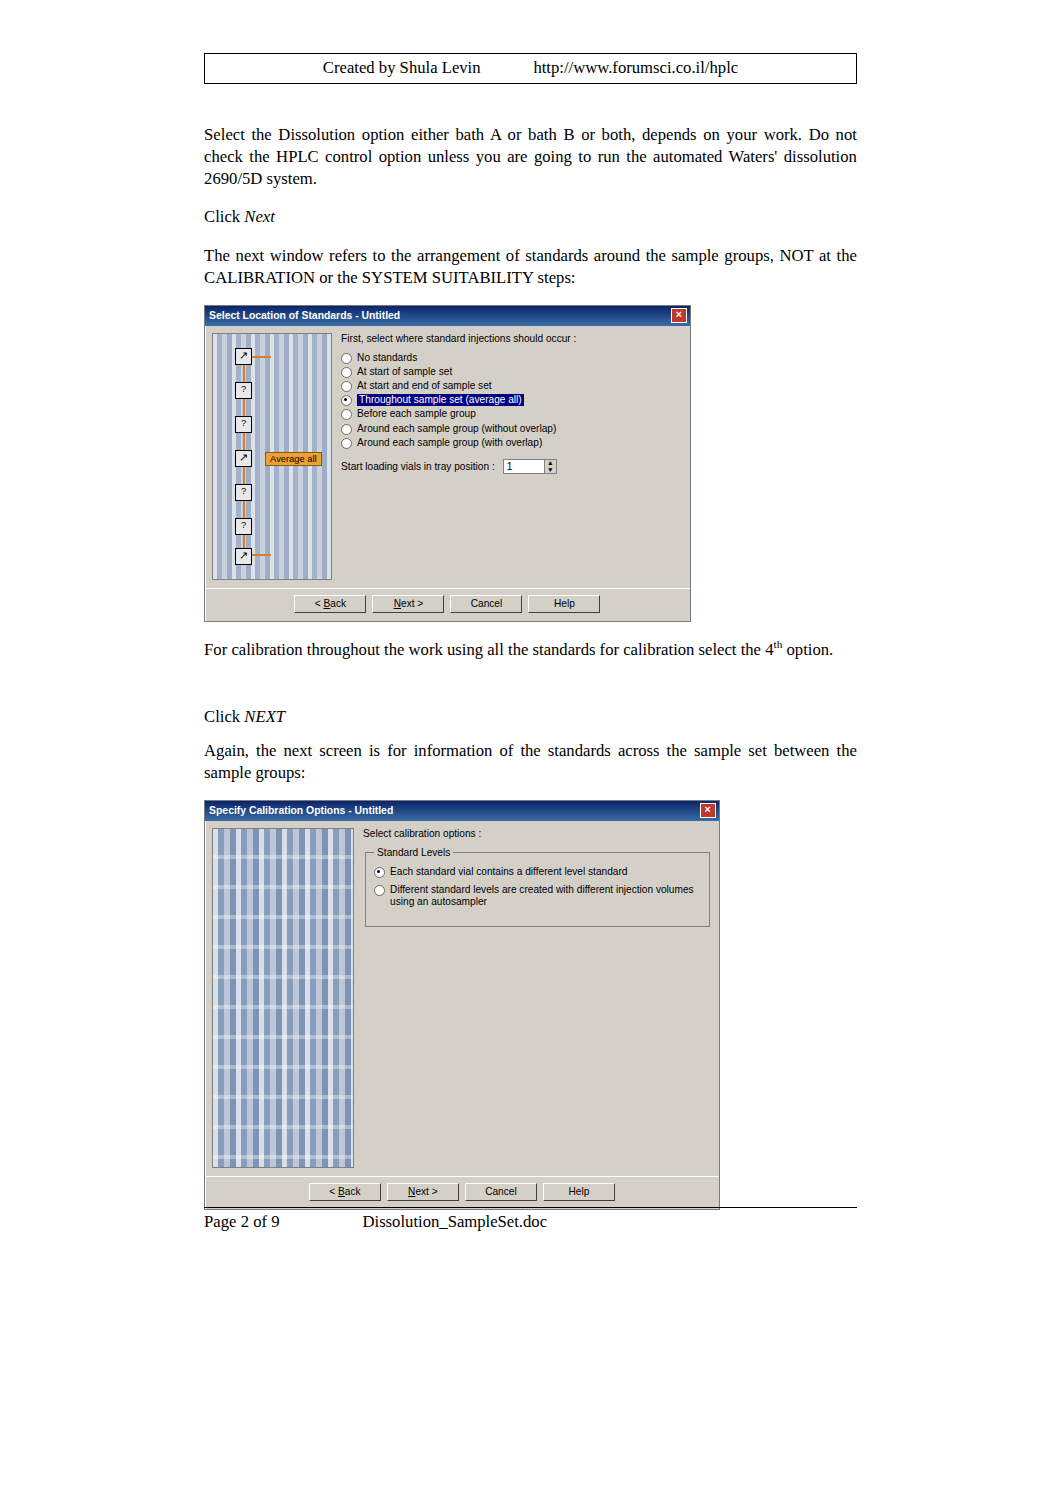Created by Shula Levin http://www.forumsci.co.il/hplc
Select the Dissolution option either bath A or bath B or both, depends on your work. Do not check the HPLC control option unless you are going to run the automated Waters' dissolution 2690/5D system.
Click Next
The next window refers to the arrangement of standards around the sample groups, NOT at the CALIBRATION or the SYSTEM SUITABILITY steps:
Select Location of Standards - Untitled ×
?
?
?
?
Average all
First, select where standard injections should occur :
No standards
At start of sample set
At start and end of sample set
Throughout sample set (average all)
Before each sample group
Around each sample group (without overlap)
Around each sample group (with overlap)
Start loading vials in tray position : ▲▼
< Back Next > Cancel Help
For calibration throughout the work using all the standards for calibration select the 4th option.
Click NEXT
Again, the next screen is for information of the standards across the sample set between the sample groups:
Specify Calibration Options - Untitled ×
Select calibration options :
Standard Levels
Each standard vial contains a different level standard
Different standard levels are created with different injection volumes using an autosampler
< Back Next > Cancel Help
Page 2 of 9 Dissolution_SampleSet.doc